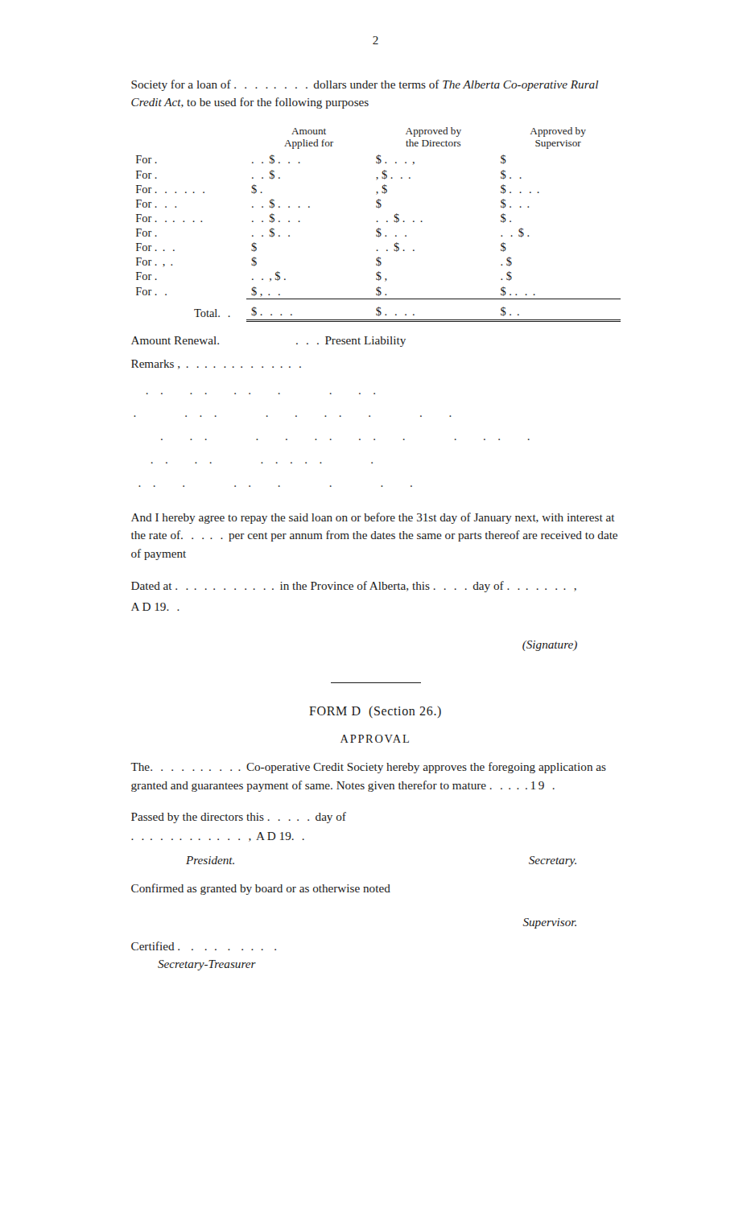2
Society for a loan of . . . . . . . . dollars under the terms of The Alberta Co-operative Rural Credit Act, to be used for the following purposes
| | Amount Applied for | Approved by the Directors | Approved by Supervisor |
| --- | --- | --- | --- |
| For . | . . $ . . . | $ . . . , | $ |
| For . | . . $ . | , $ . . . | $ . . |
| For . . . . . . | $ . | , $ | $ . . . . |
| For . . . | . . $ . . . . | $ | $ . . . |
| For . . . . . . | . . $ . . . | . . $ . . . | $ . |
| For . | . . $ . . | $ . . . | . . $ . |
| For . . . | $ | . . $ . . | $ |
| For . , . | $ | $ | . $ |
| For . | . . , $ . | $ , | . $ |
| For . . | $ , . . | $ . | $ . . . . |
| Total . . | $ . . . . | $ . . . . | $ . . |
Amount Renewal. . . . Present Liability
Remarks , . . . . . . . . . . . . .
. . . . . . . . . . . . . . . . . . . . . . . . . . . . . . . . . . . . . . . . . . . . . . . . . . . . . .
And I hereby agree to repay the said loan on or before the 31st day of January next, with interest at the rate of. . . . . per cent per annum from the dates the same or parts thereof are received to date of payment
Dated at . . . . . . . . . . . in the Province of Alberta, this . . . . day of . . . . . . . ,
A D 19. .
(Signature)
FORM D (Section 26.)
Approval
The. . . . . . . . . . Co-operative Credit Society hereby approves the foregoing application as granted and guarantees payment of same. Notes given therefor to mature . . . . .19 .
Passed by the directors this . . . . . day of
. . . . . . . . . . . . , A D 19. .
President. Secretary.
Confirmed as granted by board or as otherwise noted
Supervisor.
Certified . . . . . . . . . Secretary-Treasurer